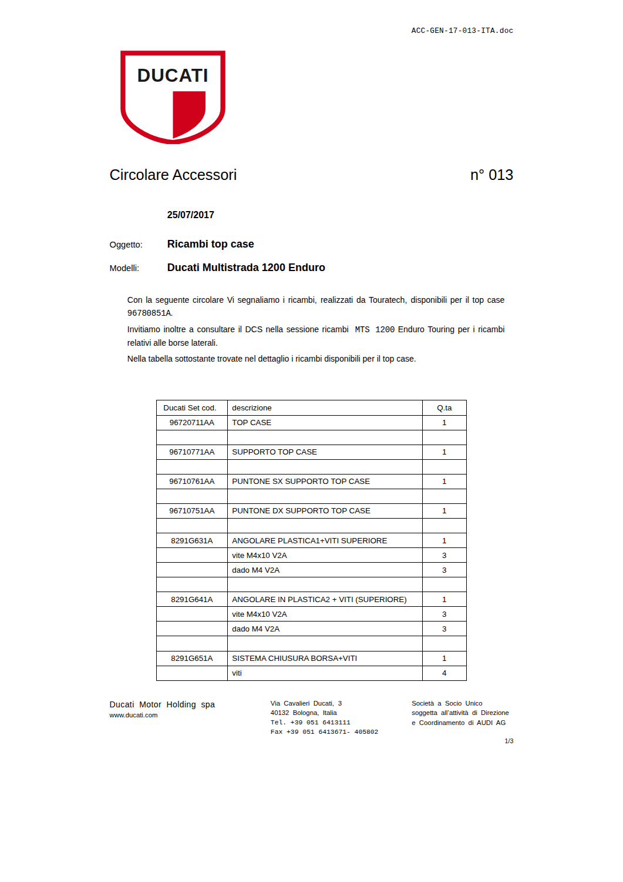ACC-GEN-17-013-ITA.doc
DUCATI
Circolare Accessori n° 013
25/07/2017
Oggetto: Ricambi top case
Modelli: Ducati Multistrada 1200 Enduro
Con la seguente circolare Vi segnaliamo i ricambi, realizzati da Touratech, disponibili per il top case 96780851A.
Invitiamo inoltre a consultare il DCS nella sessione ricambi MTS 1200 Enduro Touring per i ricambi relativi alle borse laterali.
Nella tabella sottostante trovate nel dettaglio i ricambi disponibili per il top case.
| Ducati Set cod. | descrizione | Q.ta |
| 96720711AA | TOP CASE | 1 |
| 96710771AA | SUPPORTO TOP CASE | 1 |
| 96710761AA | PUNTONE SX SUPPORTO TOP CASE | 1 |
| 96710751AA | PUNTONE DX SUPPORTO TOP CASE | 1 |
| 8291G631A | ANGOLARE PLASTICA1+VITI SUPERIORE | 1 |
| | vite M4x10 V2A | 3 |
| | dado M4 V2A | 3 |
| 8291G641A | ANGOLARE IN PLASTICA2 + VITI (SUPERIORE) | 1 |
| | vite M4x10 V2A | 3 |
| | dado M4 V2A | 3 |
| 8291G651A | SISTEMA CHIUSURA BORSA+VITI | 1 |
| | viti | 4 |
Ducati Motor Holding spa
www.ducati.com
Via Cavalieri Ducati, 3
40132 Bologna, Italia
Tel. +39 051 6413111
Fax +39 051 6413671- 405802
Società a Socio Unico
soggetta all’attività di Direzione
e Coordinamento di AUDI AG
1/3